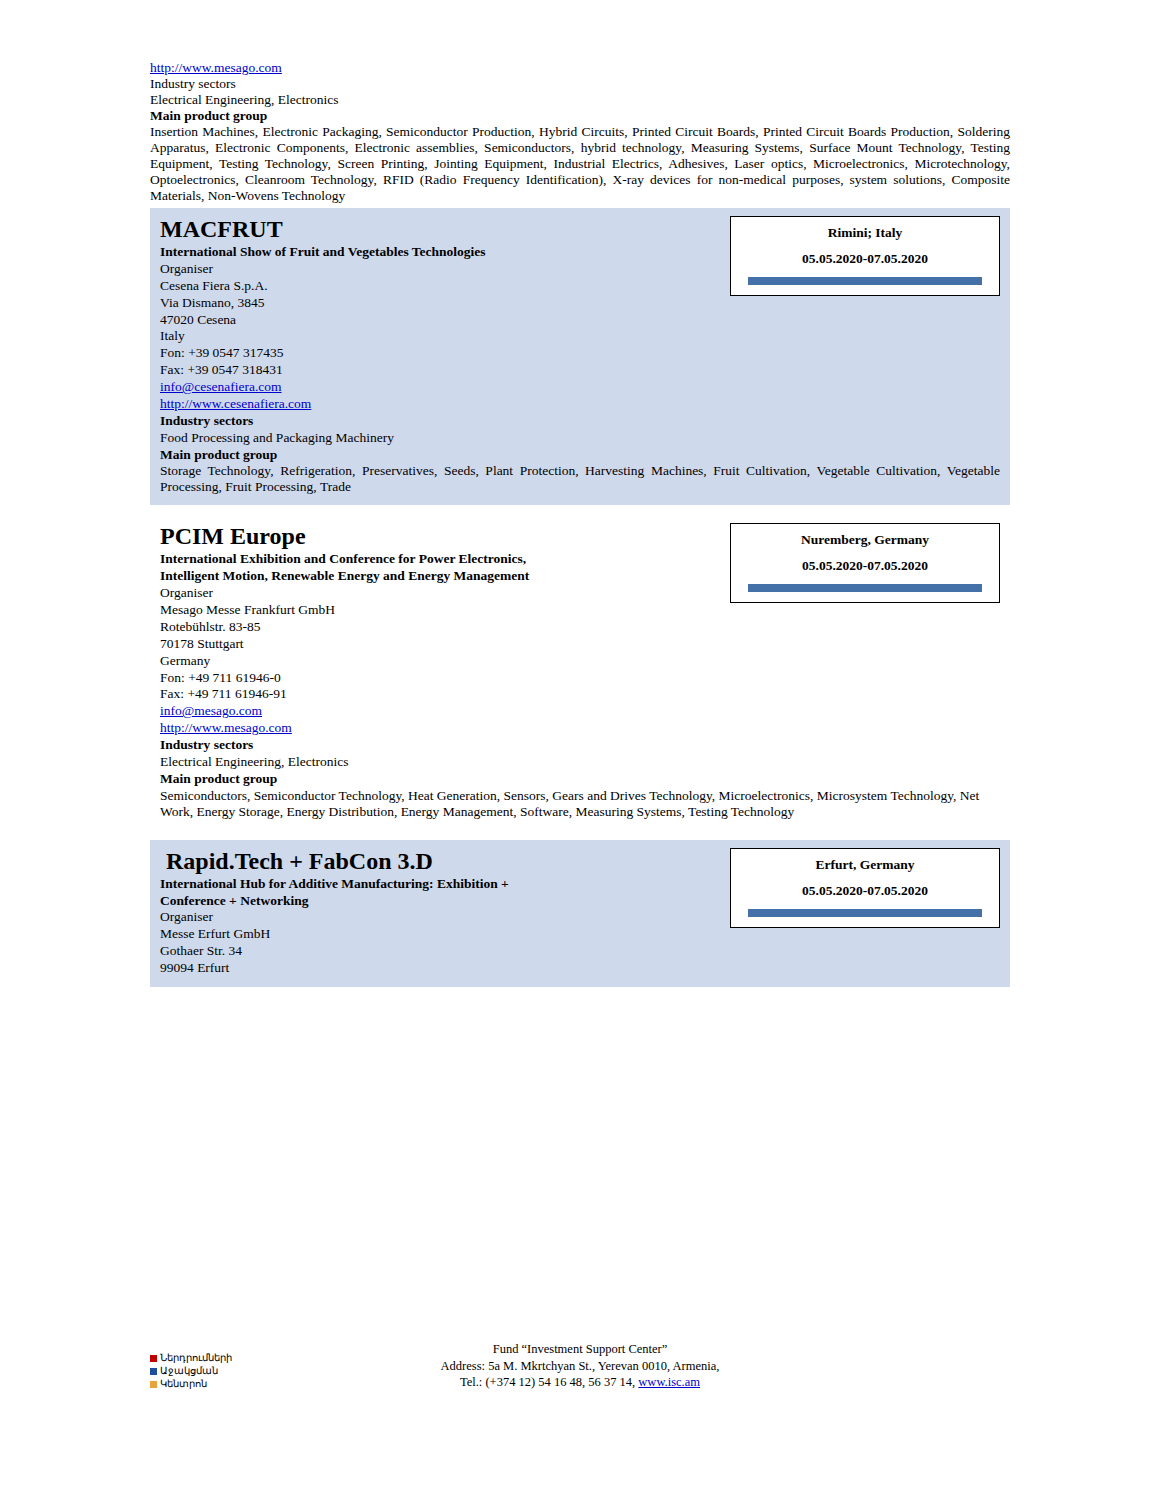http://www.mesago.com
Industry sectors
Electrical Engineering, Electronics
Main product group
Insertion Machines, Electronic Packaging, Semiconductor Production, Hybrid Circuits, Printed Circuit Boards, Printed Circuit Boards Production, Soldering Apparatus, Electronic Components, Electronic assemblies, Semiconductors, hybrid technology, Measuring Systems, Surface Mount Technology, Testing Equipment, Testing Technology, Screen Printing, Jointing Equipment, Industrial Electrics, Adhesives, Laser optics, Microelectronics, Microtechnology, Optoelectronics, Cleanroom Technology, RFID (Radio Frequency Identification), X-ray devices for non-medical purposes, system solutions, Composite Materials, Non-Wovens Technology
Rimini; Italy
05.05.2020-07.05.2020
MACFRUT
International Show of Fruit and Vegetables Technologies
Organiser
Cesena Fiera S.p.A.
Via Dismano, 3845
47020 Cesena
Italy
Fon: +39 0547 317435
Fax: +39 0547 318431
info@cesenafiera.com
http://www.cesenafiera.com
Industry sectors
Food Processing and Packaging Machinery
Main product group
Storage Technology, Refrigeration, Preservatives, Seeds, Plant Protection, Harvesting Machines, Fruit Cultivation, Vegetable Cultivation, Vegetable Processing, Fruit Processing, Trade
Nuremberg, Germany
05.05.2020-07.05.2020
PCIM Europe
International Exhibition and Conference for Power Electronics,
Intelligent Motion, Renewable Energy and Energy Management
Organiser
Mesago Messe Frankfurt GmbH
Rotebühlstr. 83-85
70178 Stuttgart
Germany
Fon: +49 711 61946-0
Fax: +49 711 61946-91
info@mesago.com
http://www.mesago.com
Industry sectors
Electrical Engineering, Electronics
Main product group
Semiconductors, Semiconductor Technology, Heat Generation, Sensors, Gears and Drives Technology, Microelectronics, Microsystem Technology, Net Work, Energy Storage, Energy Distribution, Energy Management, Software, Measuring Systems, Testing Technology
Erfurt, Germany
05.05.2020-07.05.2020
Rapid.Tech + FabCon 3.D
International Hub for Additive Manufacturing: Exhibition +
Conference + Networking
Organiser
Messe Erfurt GmbH
Gothaer Str. 34
99094 Erfurt
Ներդրումների
Աջակցման
Կենտրոն
Fund “Investment Support Center”
Address: 5a M. Mkrtchyan St., Yerevan 0010, Armenia,
Tel.: (+374 12) 54 16 48, 56 37 14, www.isc.am